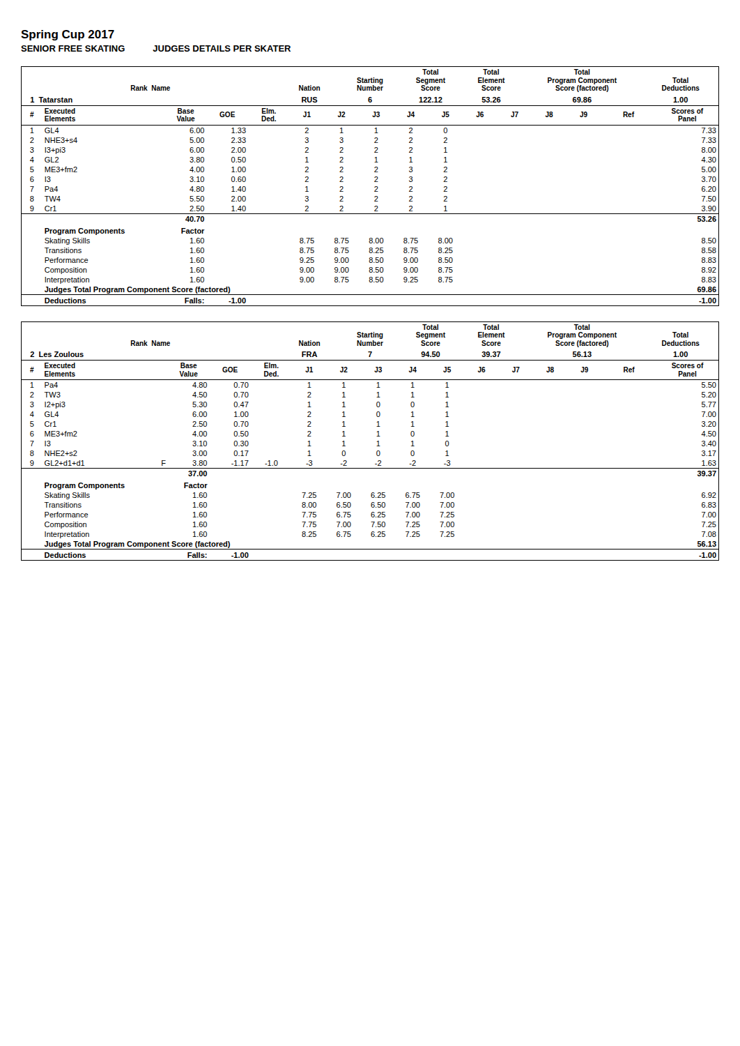Spring Cup 2017
SENIOR FREE SKATINGJUDGES DETAILS PER SKATER
| Rank Name | Nation | Starting Number | Total Segment Score | Total Element Score | Total Program Component Score (factored) | Total Deductions |
| 1 Tatarstan | RUS | 6 | 122.12 | 53.26 | 69.86 | 1.00 |
| # | Executed Elements | | Base Value | GOE | Elm. Ded. | J1 | J2 | J3 | J4 | J5 | J6 | J7 | J8 | J9 | Ref | Scores of Panel |
| --- | --- | --- | --- | --- | --- | --- | --- | --- | --- | --- | --- | --- | --- | --- | --- | --- |
| 1 | GL4 | | 6.00 | 1.33 | | 2 | 1 | 1 | 2 | 0 | | | | | | 7.33 |
| 2 | NHE3+s4 | | 5.00 | 2.33 | | 3 | 3 | 2 | 2 | 2 | | | | | | 7.33 |
| 3 | I3+pi3 | | 6.00 | 2.00 | | 2 | 2 | 2 | 2 | 1 | | | | | | 8.00 |
| 4 | GL2 | | 3.80 | 0.50 | | 1 | 2 | 1 | 1 | 1 | | | | | | 4.30 |
| 5 | ME3+fm2 | | 4.00 | 1.00 | | 2 | 2 | 2 | 3 | 2 | | | | | | 5.00 |
| 6 | I3 | | 3.10 | 0.60 | | 2 | 2 | 2 | 3 | 2 | | | | | | 3.70 |
| 7 | Pa4 | | 4.80 | 1.40 | | 1 | 2 | 2 | 2 | 2 | | | | | | 6.20 |
| 8 | TW4 | | 5.50 | 2.00 | | 3 | 2 | 2 | 2 | 2 | | | | | | 7.50 |
| 9 | Cr1 | | 2.50 | 1.40 | | 2 | 2 | 2 | 2 | 1 | | | | | | 3.90 |
| | | | 40.70 | | | | 53.26 |
| | Program Components | Factor | |
| | Skating Skills | 1.60 | | | 8.75 | 8.75 | 8.00 | 8.75 | 8.00 | | | | | | 8.50 |
| | Transitions | 1.60 | | | 8.75 | 8.75 | 8.25 | 8.75 | 8.25 | | | | | | 8.58 |
| | Performance | 1.60 | | | 9.25 | 9.00 | 8.50 | 9.00 | 8.50 | | | | | | 8.83 |
| | Composition | 1.60 | | | 9.00 | 9.00 | 8.50 | 9.00 | 8.75 | | | | | | 8.92 |
| | Interpretation | 1.60 | | | 9.00 | 8.75 | 8.50 | 9.25 | 8.75 | | | | | | 8.83 |
| | Judges Total Program Component Score (factored) | | 69.86 |
| | Deductions | | Falls: | -1.00 | | -1.00 |
| Rank Name | Nation | Starting Number | Total Segment Score | Total Element Score | Total Program Component Score (factored) | Total Deductions |
| 2 Les Zoulous | FRA | 7 | 94.50 | 39.37 | 56.13 | 1.00 |
| # | Executed Elements | | Base Value | GOE | Elm. Ded. | J1 | J2 | J3 | J4 | J5 | J6 | J7 | J8 | J9 | Ref | Scores of Panel |
| --- | --- | --- | --- | --- | --- | --- | --- | --- | --- | --- | --- | --- | --- | --- | --- | --- |
| 1 | Pa4 | | 4.80 | 0.70 | | 1 | 1 | 1 | 1 | 1 | | | | | | 5.50 |
| 2 | TW3 | | 4.50 | 0.70 | | 2 | 1 | 1 | 1 | 1 | | | | | | 5.20 |
| 3 | I2+pi3 | | 5.30 | 0.47 | | 1 | 1 | 0 | 0 | 1 | | | | | | 5.77 |
| 4 | GL4 | | 6.00 | 1.00 | | 2 | 1 | 0 | 1 | 1 | | | | | | 7.00 |
| 5 | Cr1 | | 2.50 | 0.70 | | 2 | 1 | 1 | 1 | 1 | | | | | | 3.20 |
| 6 | ME3+fm2 | | 4.00 | 0.50 | | 2 | 1 | 1 | 0 | 1 | | | | | | 4.50 |
| 7 | I3 | | 3.10 | 0.30 | | 1 | 1 | 1 | 1 | 0 | | | | | | 3.40 |
| 8 | NHE2+s2 | | 3.00 | 0.17 | | 1 | 0 | 0 | 0 | 1 | | | | | | 3.17 |
| 9 | GL2+d1+d1 | F | 3.80 | -1.17 | -1.0 | -3 | -2 | -2 | -2 | -3 | | | | | | 1.63 |
| | | | 37.00 | | | | 39.37 |
| | Program Components | Factor | |
| | Skating Skills | 1.60 | | | 7.25 | 7.00 | 6.25 | 6.75 | 7.00 | | | | | | 6.92 |
| | Transitions | 1.60 | | | 8.00 | 6.50 | 6.50 | 7.00 | 7.00 | | | | | | 6.83 |
| | Performance | 1.60 | | | 7.75 | 6.75 | 6.25 | 7.00 | 7.25 | | | | | | 7.00 |
| | Composition | 1.60 | | | 7.75 | 7.00 | 7.50 | 7.25 | 7.00 | | | | | | 7.25 |
| | Interpretation | 1.60 | | | 8.25 | 6.75 | 6.25 | 7.25 | 7.25 | | | | | | 7.08 |
| | Judges Total Program Component Score (factored) | | 56.13 |
| | Deductions | | Falls: | -1.00 | | -1.00 |